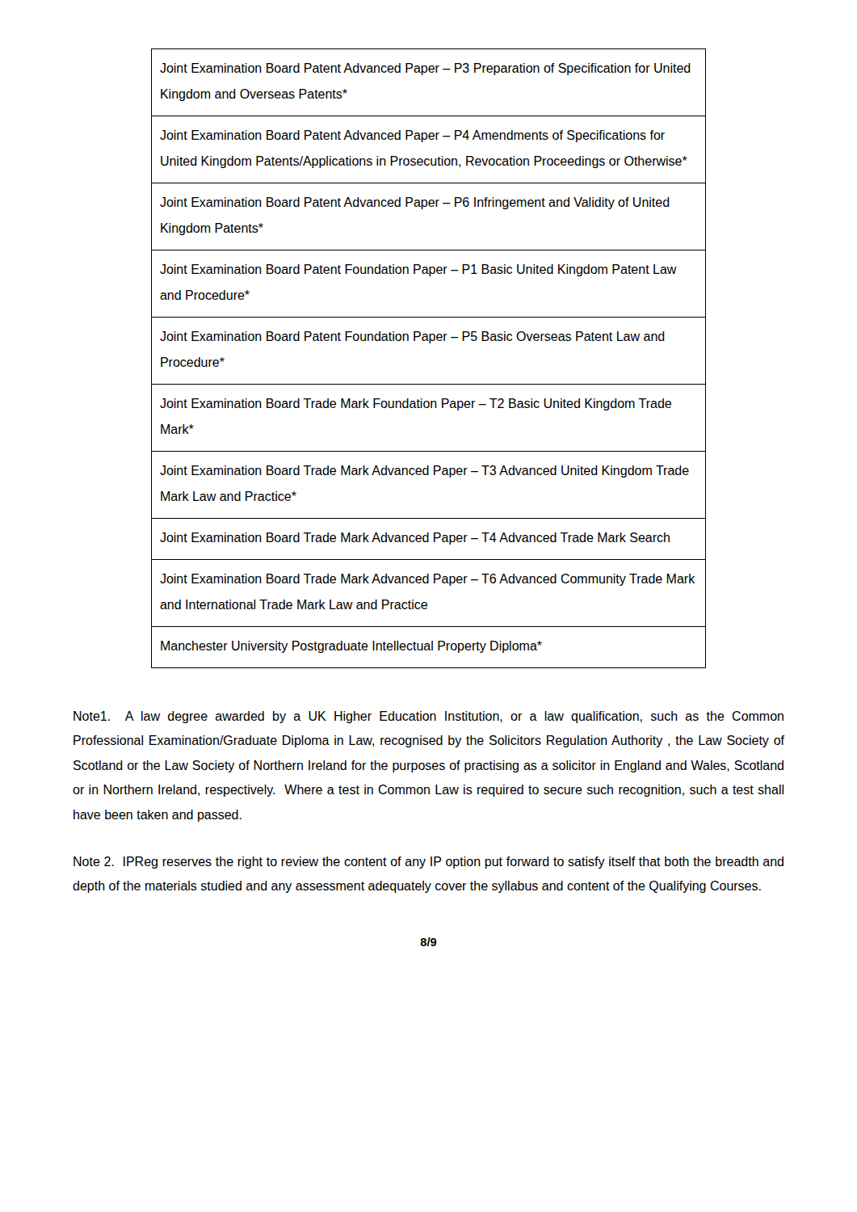| Joint Examination Board Patent Advanced Paper – P3 Preparation of Specification for United Kingdom and Overseas Patents* |
| Joint Examination Board Patent Advanced Paper – P4 Amendments of Specifications for United Kingdom Patents/Applications in Prosecution, Revocation Proceedings or Otherwise* |
| Joint Examination Board Patent Advanced Paper – P6 Infringement and Validity of United Kingdom Patents* |
| Joint Examination Board Patent Foundation Paper – P1 Basic United Kingdom Patent Law and Procedure* |
| Joint Examination Board Patent Foundation Paper – P5 Basic Overseas Patent Law and Procedure* |
| Joint Examination Board Trade Mark Foundation Paper – T2 Basic United Kingdom Trade Mark* |
| Joint Examination Board Trade Mark Advanced Paper – T3 Advanced United Kingdom Trade Mark Law and Practice* |
| Joint Examination Board Trade Mark Advanced Paper – T4 Advanced Trade Mark Search |
| Joint Examination Board Trade Mark Advanced Paper – T6 Advanced Community Trade Mark and International Trade Mark Law and Practice |
| Manchester University Postgraduate Intellectual Property Diploma* |
Note1. A law degree awarded by a UK Higher Education Institution, or a law qualification, such as the Common Professional Examination/Graduate Diploma in Law, recognised by the Solicitors Regulation Authority , the Law Society of Scotland or the Law Society of Northern Ireland for the purposes of practising as a solicitor in England and Wales, Scotland or in Northern Ireland, respectively. Where a test in Common Law is required to secure such recognition, such a test shall have been taken and passed.
Note 2. IPReg reserves the right to review the content of any IP option put forward to satisfy itself that both the breadth and depth of the materials studied and any assessment adequately cover the syllabus and content of the Qualifying Courses.
8/9